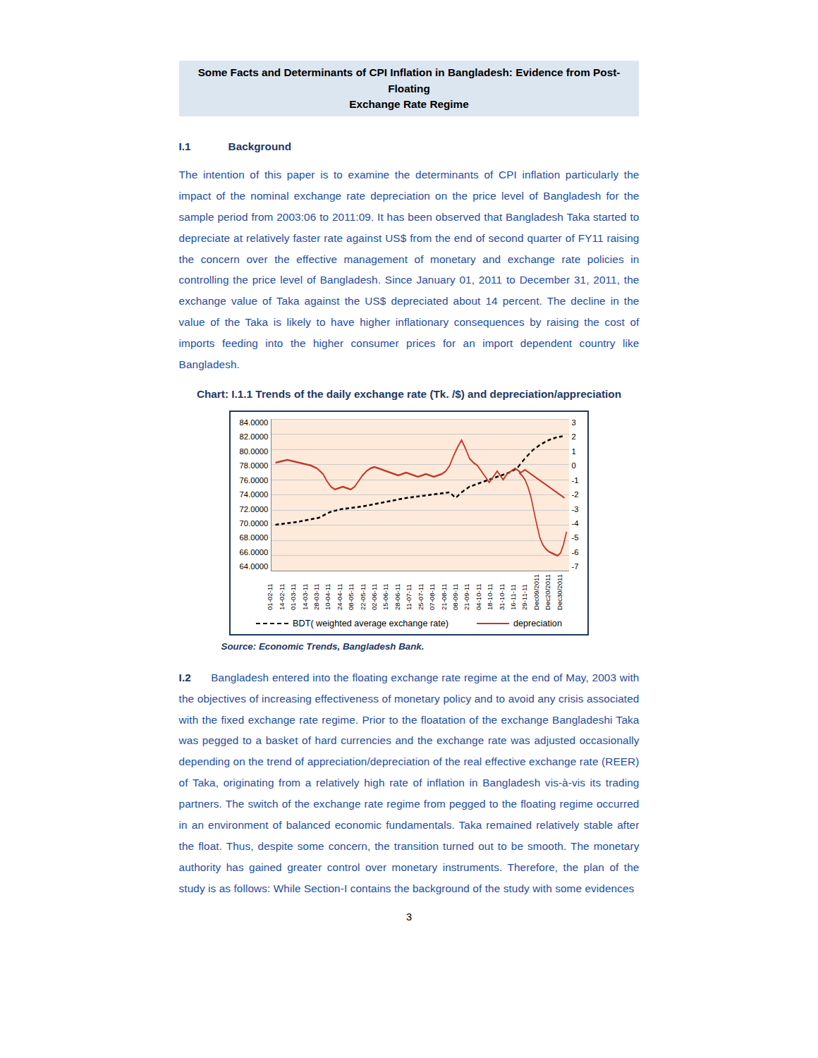Some Facts and Determinants of CPI Inflation in Bangladesh: Evidence from Post-Floating
Exchange Rate Regime
I.1 Background
The intention of this paper is to examine the determinants of CPI inflation particularly the impact of the nominal exchange rate depreciation on the price level of Bangladesh for the sample period from 2003:06 to 2011:09. It has been observed that Bangladesh Taka started to depreciate at relatively faster rate against US$ from the end of second quarter of FY11 raising the concern over the effective management of monetary and exchange rate policies in controlling the price level of Bangladesh. Since January 01, 2011 to December 31, 2011, the exchange value of Taka against the US$ depreciated about 14 percent. The decline in the value of the Taka is likely to have higher inflationary consequences by raising the cost of imports feeding into the higher consumer prices for an import dependent country like Bangladesh.
Chart: I.1.1 Trends of the daily exchange rate (Tk. /$) and depreciation/appreciation
84.0000 82.0000 80.0000 78.0000 76.0000 74.0000 72.0000 70.0000 68.0000 66.0000 64.0000
3 2 1 0 -1 -2 -3 -4 -5 -6 -7
01-02-11 14-02-11 01-03-11 14-03-11 28-03-11 10-04-11 24-04-11 08-05-11 22-05-11 02-06-11 15-06-11 28-06-11 11-07-11 25-07-11 07-08-11 21-08-11 08-09-11 21-09-11 04-10-11 18-10-11 31-10-11 16-11-11 29-11-11 Dec09/2011 Dec20/2011 Dec30/2011
BDT( weighted average exchange rate)
depreciation
Source: Economic Trends, Bangladesh Bank.
I.2 Bangladesh entered into the floating exchange rate regime at the end of May, 2003 with the objectives of increasing effectiveness of monetary policy and to avoid any crisis associated with the fixed exchange rate regime. Prior to the floatation of the exchange Bangladeshi Taka was pegged to a basket of hard currencies and the exchange rate was adjusted occasionally depending on the trend of appreciation/depreciation of the real effective exchange rate (REER) of Taka, originating from a relatively high rate of inflation in Bangladesh vis-à-vis its trading partners. The switch of the exchange rate regime from pegged to the floating regime occurred in an environment of balanced economic fundamentals. Taka remained relatively stable after the float. Thus, despite some concern, the transition turned out to be smooth. The monetary authority has gained greater control over monetary instruments. Therefore, the plan of the study is as follows: While Section-I contains the background of the study with some evidences
3